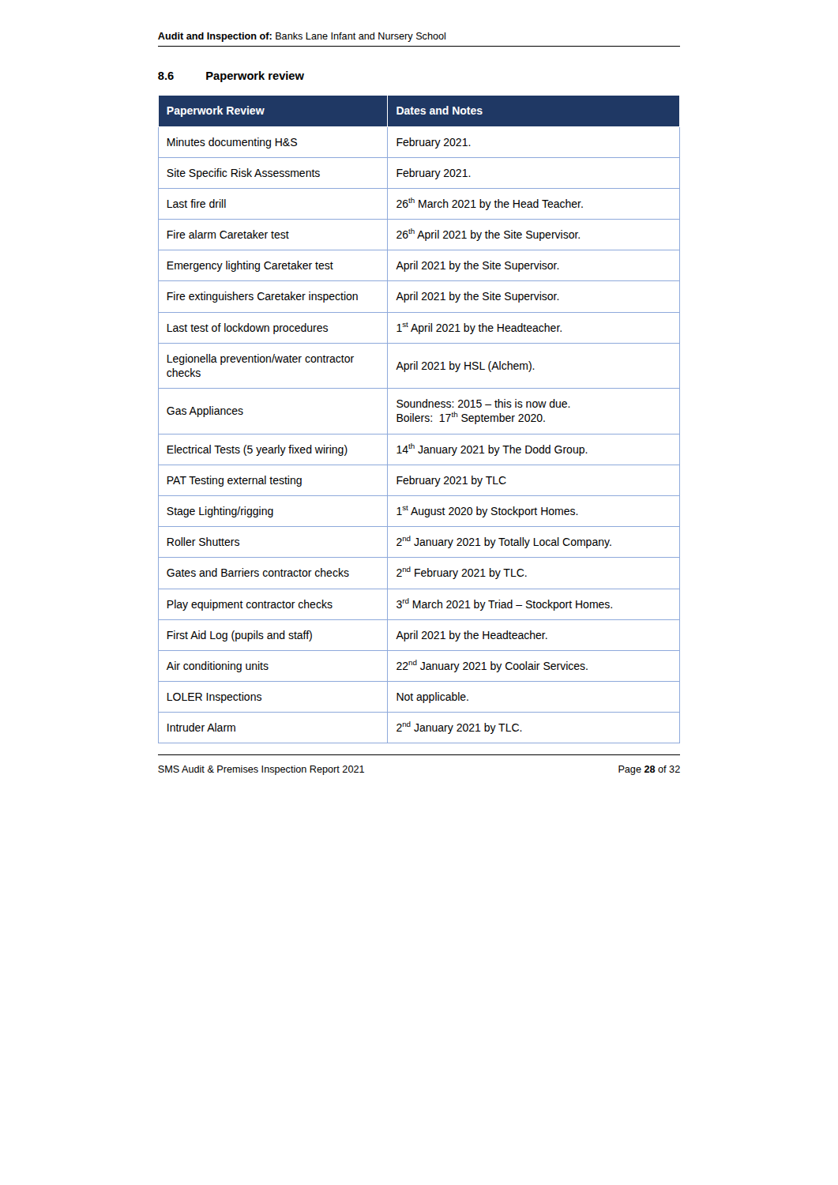Audit and Inspection of: Banks Lane Infant and Nursery School
8.6 Paperwork review
| Paperwork Review | Dates and Notes |
| --- | --- |
| Minutes documenting H&S | February 2021. |
| Site Specific Risk Assessments | February 2021. |
| Last fire drill | 26 th March 2021 by the Head Teacher. |
| Fire alarm Caretaker test | 26 th April 2021 by the Site Supervisor. |
| Emergency lighting Caretaker test | April 2021 by the Site Supervisor. |
| Fire extinguishers Caretaker inspection | April 2021 by the Site Supervisor. |
| Last test of lockdown procedures | 1 st April 2021 by the Headteacher. |
| Legionella prevention/water contractor checks | April 2021 by HSL (Alchem). |
| Gas Appliances | Soundness: 2015 – this is now due. Boilers: 17 th September 2020. |
| Electrical Tests (5 yearly fixed wiring) | 14 th January 2021 by The Dodd Group. |
| PAT Testing external testing | February 2021 by TLC |
| Stage Lighting/rigging | 1 st August 2020 by Stockport Homes. |
| Roller Shutters | 2 nd January 2021 by Totally Local Company. |
| Gates and Barriers contractor checks | 2 nd February 2021 by TLC. |
| Play equipment contractor checks | 3 rd March 2021 by Triad – Stockport Homes. |
| First Aid Log (pupils and staff) | April 2021 by the Headteacher. |
| Air conditioning units | 22 nd January 2021 by Coolair Services. |
| LOLER Inspections | Not applicable. |
| Intruder Alarm | 2 nd January 2021 by TLC. |
SMS Audit & Premises Inspection Report 2021 Page 28 of 32